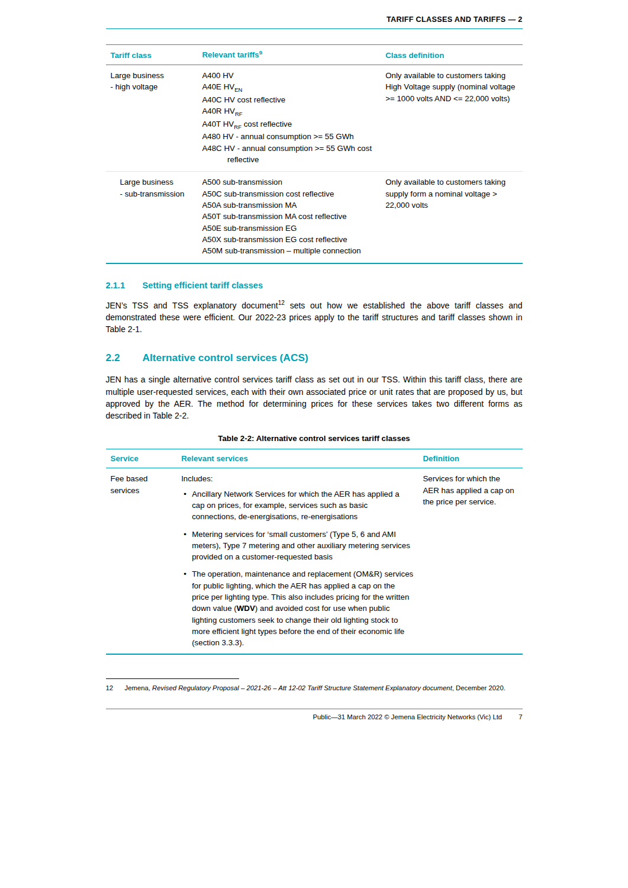TARIFF CLASSES AND TARIFFS — 2
| Tariff class | Relevant tariffs 9 | Class definition |
| --- | --- | --- |
| Large business - high voltage | A400 HV A40E HV EN A40C HV cost reflective A40R HV RF A40T HV RF cost reflective A480 HV - annual consumption >= 55 GWh A48C HV - annual consumption >= 55 GWh cost reflective | Only available to customers taking High Voltage supply (nominal voltage >= 1000 volts AND <= 22,000 volts) |
| Large business - sub-transmission | A500 sub-transmission A50C sub-transmission cost reflective A50A sub-transmission MA A50T sub-transmission MA cost reflective A50E sub-transmission EG A50X sub-transmission EG cost reflective A50M sub-transmission – multiple connection | Only available to customers taking supply form a nominal voltage > 22,000 volts |
2.1.1 Setting efficient tariff classes
JEN’s TSS and TSS explanatory document12 sets out how we established the above tariff classes and demonstrated these were efficient. Our 2022-23 prices apply to the tariff structures and tariff classes shown in Table 2-1.
2.2 Alternative control services (ACS)
JEN has a single alternative control services tariff class as set out in our TSS. Within this tariff class, there are multiple user-requested services, each with their own associated price or unit rates that are proposed by us, but approved by the AER. The method for determining prices for these services takes two different forms as described in Table 2-2.
Table 2-2: Alternative control services tariff classes
| Service | Relevant services | Definition |
| --- | --- | --- |
| Fee based services | Includes: Ancillary Network Services for which the AER has applied a cap on prices, for example, services such as basic connections, de-energisations, re-energisations Metering services for ‘small customers’ (Type 5, 6 and AMI meters), Type 7 metering and other auxiliary metering services provided on a customer-requested basis The operation, maintenance and replacement (OM&R) services for public lighting, which the AER has applied a cap on the price per lighting type. This also includes pricing for the written down value ( WDV ) and avoided cost for use when public lighting customers seek to change their old lighting stock to more efficient light types before the end of their economic life (section 3.3.3). | Services for which the AER has applied a cap on the price per service. |
12
Jemena, Revised Regulatory Proposal – 2021-26 – Att 12-02 Tariff Structure Statement Explanatory document, December 2020.
Public—31 March 2022 © Jemena Electricity Networks (Vic) Ltd
7